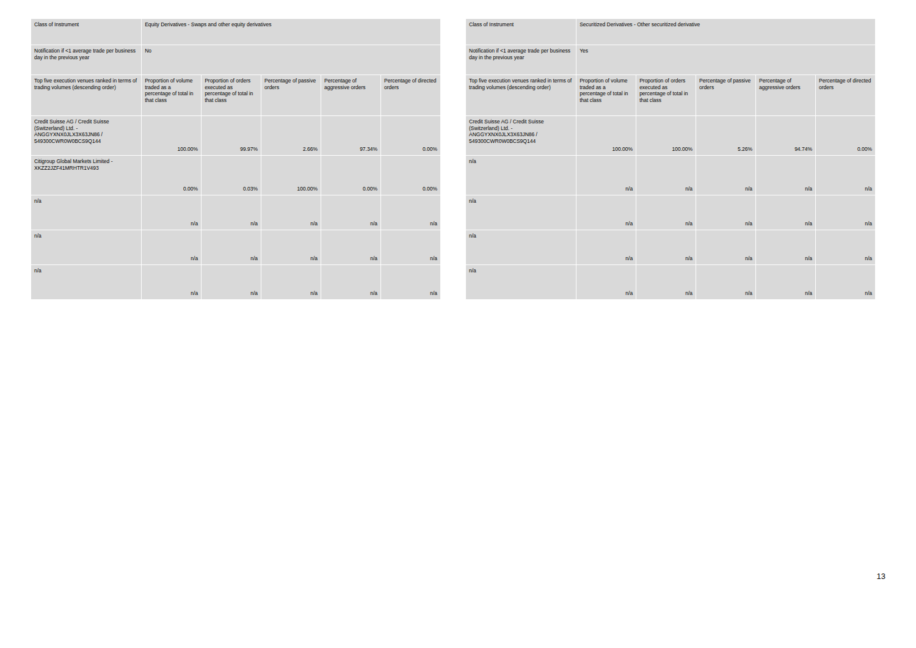| Class of Instrument | Equity Derivatives - Swaps and other equity derivatives |
| Notification if <1 average trade per business day in the previous year | No |
| Top five execution venues ranked in terms of trading volumes (descending order) | Proportion of volume traded as a percentage of total in that class | Proportion of orders executed as percentage of total in that class | Percentage of passive orders | Percentage of aggressive orders | Percentage of directed orders |
| Credit Suisse AG / Credit Suisse (Switzerland) Ltd. - ANGGYXNX0JLX3X63JN86 / 549300CWR0W0BCS9Q144 | 100.00% | 99.97% | 2.66% | 97.34% | 0.00% |
| Citigroup Global Markets Limited - XKZZ2JZF41MRHTR1V493 | 0.00% | 0.03% | 100.00% | 0.00% | 0.00% |
| n/a | n/a | n/a | n/a | n/a | n/a |
| n/a | n/a | n/a | n/a | n/a | n/a |
| n/a | n/a | n/a | n/a | n/a | n/a |
| Class of Instrument | Securitized Derivatives - Other securitized derivative |
| Notification if <1 average trade per business day in the previous year | Yes |
| Top five execution venues ranked in terms of trading volumes (descending order) | Proportion of volume traded as a percentage of total in that class | Proportion of orders executed as percentage of total in that class | Percentage of passive orders | Percentage of aggressive orders | Percentage of directed orders |
| Credit Suisse AG / Credit Suisse (Switzerland) Ltd. - ANGGYXNX0JLX3X63JN86 / 549300CWR0W0BCS9Q144 | 100.00% | 100.00% | 5.26% | 94.74% | 0.00% |
| n/a | n/a | n/a | n/a | n/a | n/a |
| n/a | n/a | n/a | n/a | n/a | n/a |
| n/a | n/a | n/a | n/a | n/a | n/a |
| n/a | n/a | n/a | n/a | n/a | n/a |
13